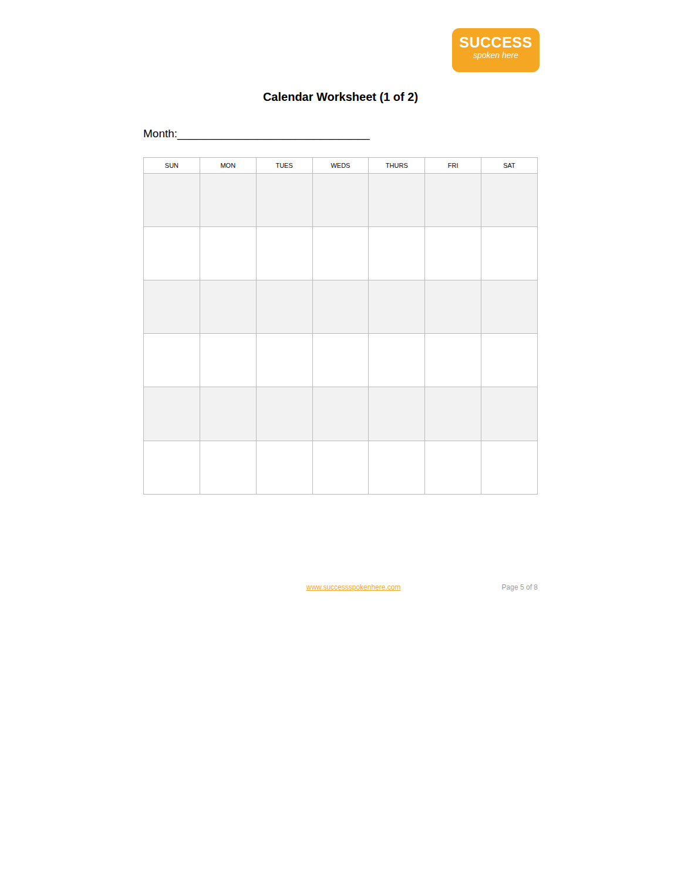SUCCESS
spoken here
Calendar Worksheet (1 of 2)
Month:_______________________________
| SUN | MON | TUES | WEDS | THURS | FRI | SAT |
| --- | --- | --- | --- | --- | --- | --- |
www.successspokenhere.com
Page 5 of 8